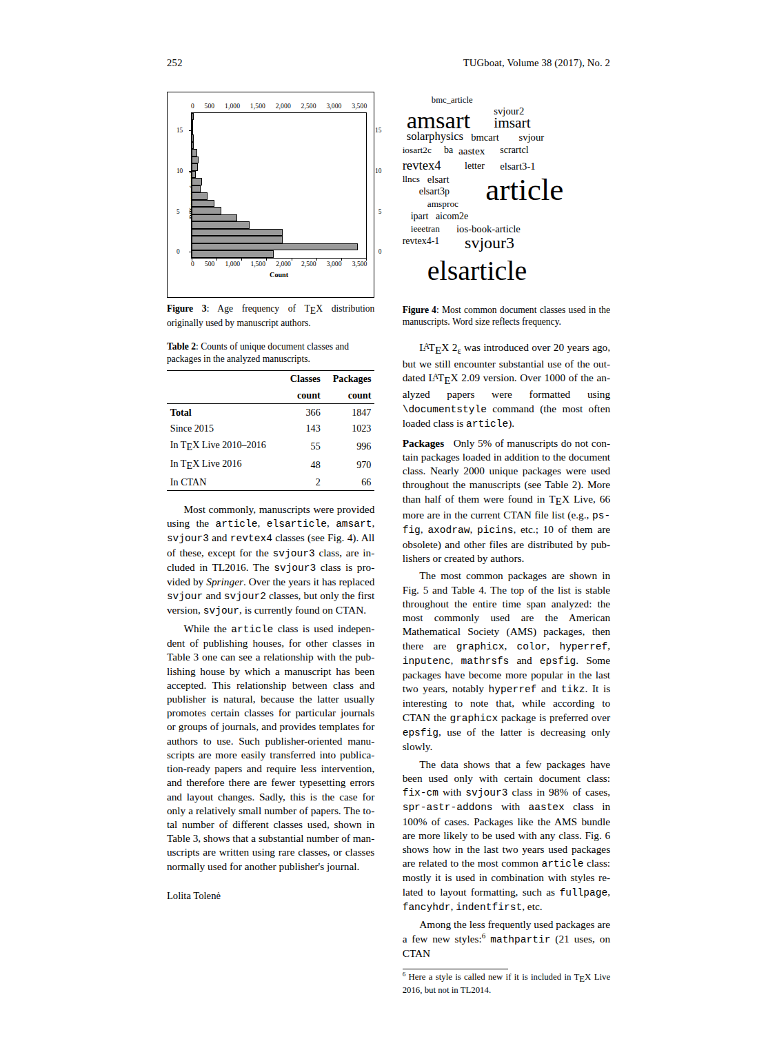252
TUGboat, Volume 38 (2017), No. 2
Difference (year)
05001,0001,5002,0002,5003,0003,500
15
15
10
10
5
5
0
0
05001,0001,5002,0002,5003,0003,500
Count
Figure 3: Age frequency of TEX distribution originally used by manuscript authors.
Table 2 : Counts of unique document classes and packages in the analyzed manuscripts.
| | Classes | Packages |
| --- | --- | --- |
| | count | count |
| Total | 366 | 1847 |
| Since 2015 | 143 | 1023 |
| In T E X Live 2010–2016 | 55 | 996 |
| In T E X Live 2016 | 48 | 970 |
| In CTAN | 2 | 66 |
Most commonly, manuscripts were provided using the article, elsarticle, amsart, svjour3 and revtex4 classes (see Fig. 4). All of these, except for the svjour3 class, are included in TL2016. The svjour3 class is provided by Springer. Over the years it has replaced svjour and svjour2 classes, but only the first version, svjour, is currently found on CTAN.
While the article class is used independent of publishing houses, for other classes in Table 3 one can see a relationship with the publishing house by which a manuscript has been accepted. This relationship between class and publisher is natural, because the latter usually promotes certain classes for particular journals or groups of journals, and provides templates for authors to use. Such publisher-oriented manuscripts are more easily transferred into publication-ready papers and require less intervention, and therefore there are fewer typesetting errors and layout changes. Sadly, this is the case for only a relatively small number of papers. The total number of different classes used, shown in Table 3, shows that a substantial number of manuscripts are written using rare classes, or classes normally used for another publisher's journal.
Lolita Tolenė
bmc_article amsart svjour2 imsart solarphysics bmcart svjour iosart2c ba aastex scrartcl revtex4 letter elsart3-1 llncs elsart elsart3p article amsproc ipart aicom2e ieeetran ios-book-article revtex4-1 svjour3 elsarticle
Figure 4: Most common document classes used in the manuscripts. Word size reflects frequency.
LATEX 2ε was introduced over 20 years ago, but we still encounter substantial use of the outdated LATEX 2.09 version. Over 1000 of the analyzed papers were formatted using \documentstyle command (the most often loaded class is article).
Packages Only 5% of manuscripts do not contain packages loaded in addition to the document class. Nearly 2000 unique packages were used throughout the manuscripts (see Table 2). More than half of them were found in TEX Live, 66 more are in the current CTAN file list (e.g., psfig, axodraw, picins, etc.; 10 of them are obsolete) and other files are distributed by publishers or created by authors.
The most common packages are shown in Fig. 5 and Table 4. The top of the list is stable throughout the entire time span analyzed: the most commonly used are the American Mathematical Society (AMS) packages, then there are graphicx, color, hyperref, inputenc, mathrsfs and epsfig. Some packages have become more popular in the last two years, notably hyperref and tikz. It is interesting to note that, while according to CTAN the graphicx package is preferred over epsfig, use of the latter is decreasing only slowly.
The data shows that a few packages have been used only with certain document class: fix-cm with svjour3 class in 98% of cases, spr-astr-addons with aastex class in 100% of cases. Packages like the AMS bundle are more likely to be used with any class. Fig. 6 shows how in the last two years used packages are related to the most common article class: mostly it is used in combination with styles related to layout formatting, such as fullpage, fancyhdr, indentfirst, etc.
Among the less frequently used packages are a few new styles:6 mathpartir (21 uses, on CTAN
6 Here a style is called new if it is included in TEX Live 2016, but not in TL2014.